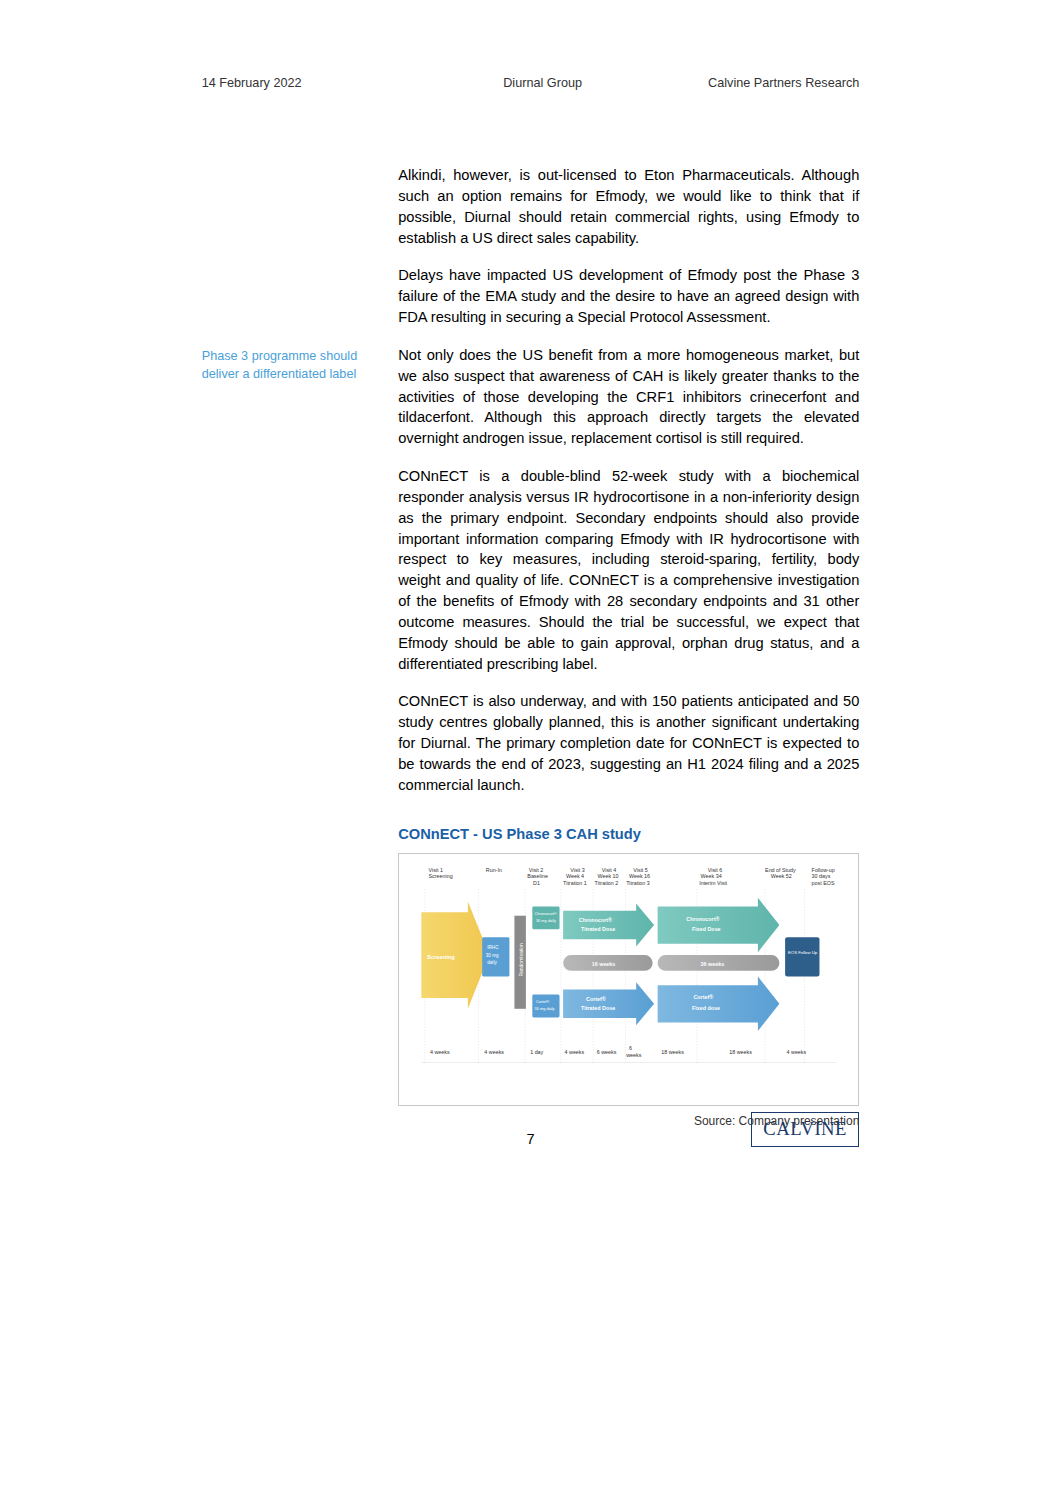14 February 2022
Diurnal Group
Calvine Partners Research
Phase 3 programme should deliver a differentiated label
Alkindi, however, is out-licensed to Eton Pharmaceuticals. Although such an option remains for Efmody, we would like to think that if possible, Diurnal should retain commercial rights, using Efmody to establish a US direct sales capability.
Delays have impacted US development of Efmody post the Phase 3 failure of the EMA study and the desire to have an agreed design with FDA resulting in securing a Special Protocol Assessment.
Not only does the US benefit from a more homogeneous market, but we also suspect that awareness of CAH is likely greater thanks to the activities of those developing the CRF1 inhibitors crinecerfont and tildacerfont. Although this approach directly targets the elevated overnight androgen issue, replacement cortisol is still required.
CONnECT is a double-blind 52-week study with a biochemical responder analysis versus IR hydrocortisone in a non-inferiority design as the primary endpoint. Secondary endpoints should also provide important information comparing Efmody with IR hydrocortisone with respect to key measures, including steroid-sparing, fertility, body weight and quality of life. CONnECT is a comprehensive investigation of the benefits of Efmody with 28 secondary endpoints and 31 other outcome measures. Should the trial be successful, we expect that Efmody should be able to gain approval, orphan drug status, and a differentiated prescribing label.
CONnECT is also underway, and with 150 patients anticipated and 50 study centres globally planned, this is another significant undertaking for Diurnal. The primary completion date for CONnECT is expected to be towards the end of 2023, suggesting an H1 2024 filing and a 2025 commercial launch.
CONnECT - US Phase 3 CAH study
Visit 1 Screening Run-In Visit 2 Baseline D1 Visit 3 Week 4 Titration 1 Visit 4 Week 10 Titration 2 Visit 5 Week 16 Titration 3 Visit 6 Week 34 Interim Visit End of Study Week 52 Follow-up 30 days post EOS Screening IRHC 30 mg daily Randomisation Chronocort® 30 mg daily Cortef® 30 mg daily Chronocort® Titrated Dose Chronocort® Fixed Dose Cortef® Titrated Dose Cortef® Fixed dose 16 weeks 36 weeks EOS Follow Up 4 weeks 4 weeks 1 day 4 weeks 6 weeks 6 weeks 18 weeks 18 weeks 4 weeks
Source: Company presentation
7
CALVINE